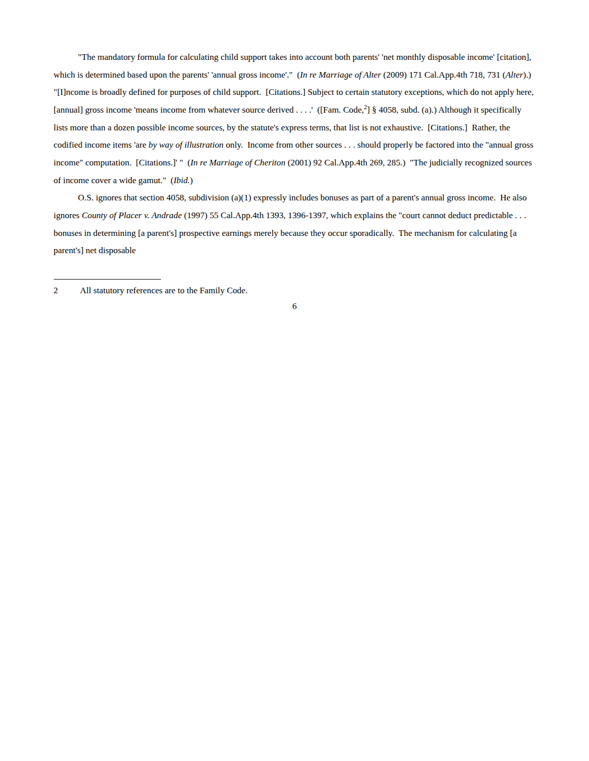"The mandatory formula for calculating child support takes into account both parents' 'net monthly disposable income' [citation], which is determined based upon the parents' 'annual gross income'." (In re Marriage of Alter (2009) 171 Cal.App.4th 718, 731 (Alter).) "[I]ncome is broadly defined for purposes of child support. [Citations.] Subject to certain statutory exceptions, which do not apply here, [annual] gross income 'means income from whatever source derived . . . .' ([Fam. Code,2] § 4058, subd. (a).) Although it specifically lists more than a dozen possible income sources, by the statute's express terms, that list is not exhaustive. [Citations.] Rather, the codified income items 'are by way of illustration only. Income from other sources . . . should properly be factored into the "annual gross income" computation. [Citations.]' " (In re Marriage of Cheriton (2001) 92 Cal.App.4th 269, 285.) "The judicially recognized sources of income cover a wide gamut." (Ibid.)
O.S. ignores that section 4058, subdivision (a)(1) expressly includes bonuses as part of a parent's annual gross income. He also ignores County of Placer v. Andrade (1997) 55 Cal.App.4th 1393, 1396-1397, which explains the "court cannot deduct predictable . . . bonuses in determining [a parent's] prospective earnings merely because they occur sporadically. The mechanism for calculating [a parent's] net disposable
2 All statutory references are to the Family Code.
6